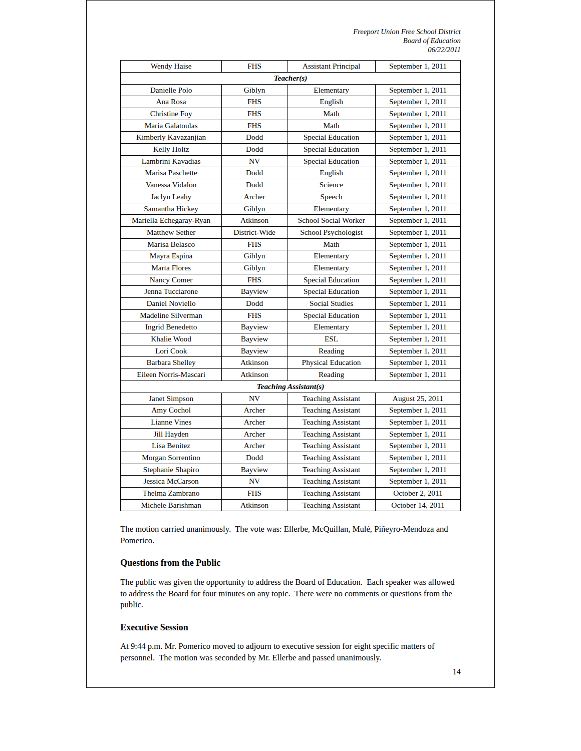Freeport Union Free School District
Board of Education
06/22/2011
| Wendy Haise | FHS | Assistant Principal | September 1, 2011 |
| Teacher(s) |
| Danielle Polo | Giblyn | Elementary | September 1, 2011 |
| Ana Rosa | FHS | English | September 1, 2011 |
| Christine Foy | FHS | Math | September 1, 2011 |
| Maria Galatoulas | FHS | Math | September 1, 2011 |
| Kimberly Kavazanjian | Dodd | Special Education | September 1, 2011 |
| Kelly Holtz | Dodd | Special Education | September 1, 2011 |
| Lambrini Kavadias | NV | Special Education | September 1, 2011 |
| Marisa Paschette | Dodd | English | September 1, 2011 |
| Vanessa Vidalon | Dodd | Science | September 1, 2011 |
| Jaclyn Leahy | Archer | Speech | September 1, 2011 |
| Samantha Hickey | Giblyn | Elementary | September 1, 2011 |
| Mariella Echegaray-Ryan | Atkinson | School Social Worker | September 1, 2011 |
| Matthew Sether | District-Wide | School Psychologist | September 1, 2011 |
| Marisa Belasco | FHS | Math | September 1, 2011 |
| Mayra Espina | Giblyn | Elementary | September 1, 2011 |
| Marta Flores | Giblyn | Elementary | September 1, 2011 |
| Nancy Comer | FHS | Special Education | September 1, 2011 |
| Jenna Tucciarone | Bayview | Special Education | September 1, 2011 |
| Daniel Noviello | Dodd | Social Studies | September 1, 2011 |
| Madeline Silverman | FHS | Special Education | September 1, 2011 |
| Ingrid Benedetto | Bayview | Elementary | September 1, 2011 |
| Khalie Wood | Bayview | ESL | September 1, 2011 |
| Lori Cook | Bayview | Reading | September 1, 2011 |
| Barbara Shelley | Atkinson | Physical Education | September 1, 2011 |
| Eileen Norris-Mascari | Atkinson | Reading | September 1, 2011 |
| Teaching Assistant(s) |
| Janet Simpson | NV | Teaching Assistant | August 25, 2011 |
| Amy Cochol | Archer | Teaching Assistant | September 1, 2011 |
| Lianne Vines | Archer | Teaching Assistant | September 1, 2011 |
| Jill Hayden | Archer | Teaching Assistant | September 1, 2011 |
| Lisa Benitez | Archer | Teaching Assistant | September 1, 2011 |
| Morgan Sorrentino | Dodd | Teaching Assistant | September 1, 2011 |
| Stephanie Shapiro | Bayview | Teaching Assistant | September 1, 2011 |
| Jessica McCarson | NV | Teaching Assistant | September 1, 2011 |
| Thelma Zambrano | FHS | Teaching Assistant | October 2, 2011 |
| Michele Barishman | Atkinson | Teaching Assistant | October 14, 2011 |
The motion carried unanimously. The vote was: Ellerbe, McQuillan, Mulé, Piñeyro-Mendoza and Pomerico.
Questions from the Public
The public was given the opportunity to address the Board of Education. Each speaker was allowed to address the Board for four minutes on any topic. There were no comments or questions from the public.
Executive Session
At 9:44 p.m. Mr. Pomerico moved to adjourn to executive session for eight specific matters of personnel. The motion was seconded by Mr. Ellerbe and passed unanimously.
14